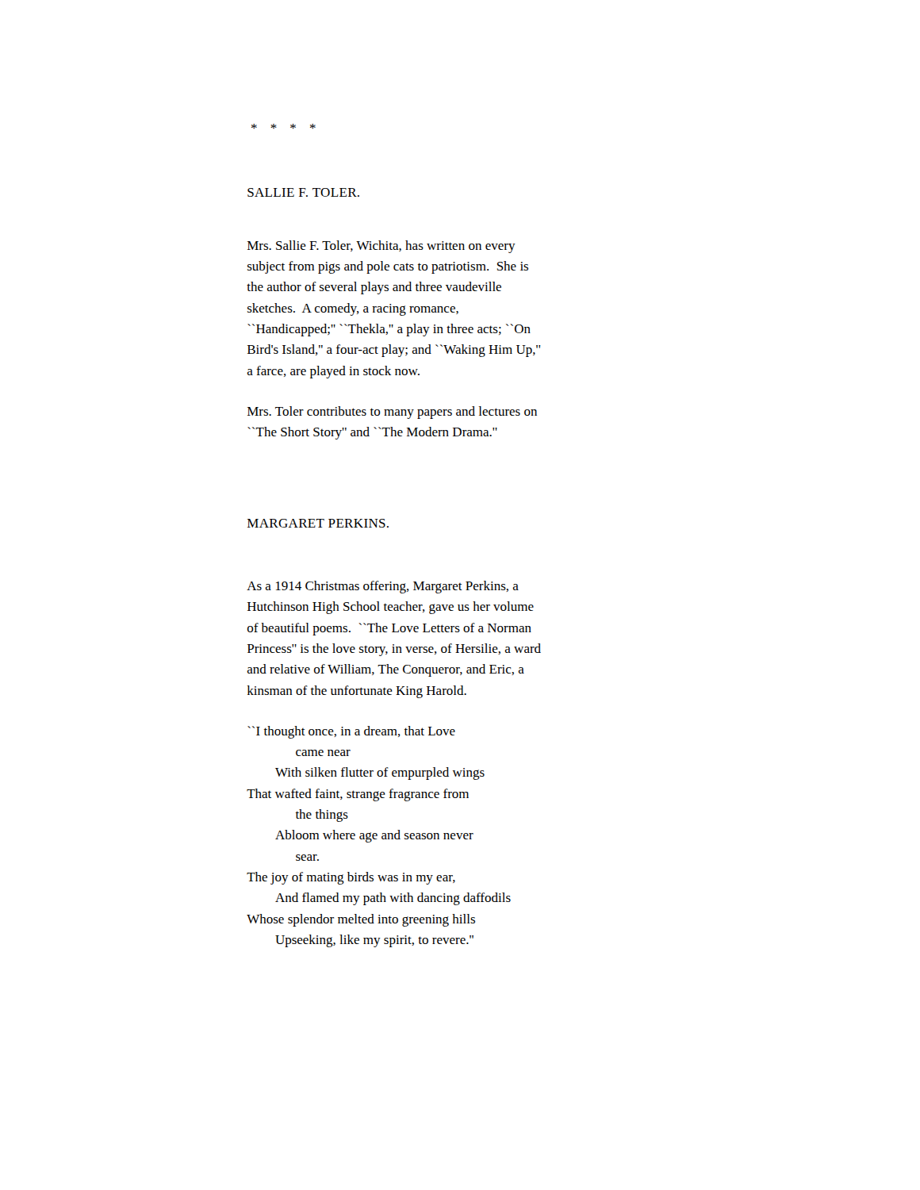* * * *
SALLIE F. TOLER.
Mrs. Sallie F. Toler, Wichita, has written on every subject from pigs and pole cats to patriotism. She is the author of several plays and three vaudeville sketches. A comedy, a racing romance, ``Handicapped;'' ``Thekla,'' a play in three acts; ``On Bird's Island,'' a four-act play; and ``Waking Him Up,'' a farce, are played in stock now.
Mrs. Toler contributes to many papers and lectures on ``The Short Story'' and ``The Modern Drama.''
MARGARET PERKINS.
As a 1914 Christmas offering, Margaret Perkins, a Hutchinson High School teacher, gave us her volume of beautiful poems. ``The Love Letters of a Norman Princess'' is the love story, in verse, of Hersilie, a ward and relative of William, The Conqueror, and Eric, a kinsman of the unfortunate King Harold.
``I thought once, in a dream, that Love
came near
With silken flutter of empurpled wings
That wafted faint, strange fragrance from
the things
Abloom where age and season never
sear.
The joy of mating birds was in my ear,
And flamed my path with dancing daffodils
Whose splendor melted into greening hills
Upseeking, like my spirit, to revere.''